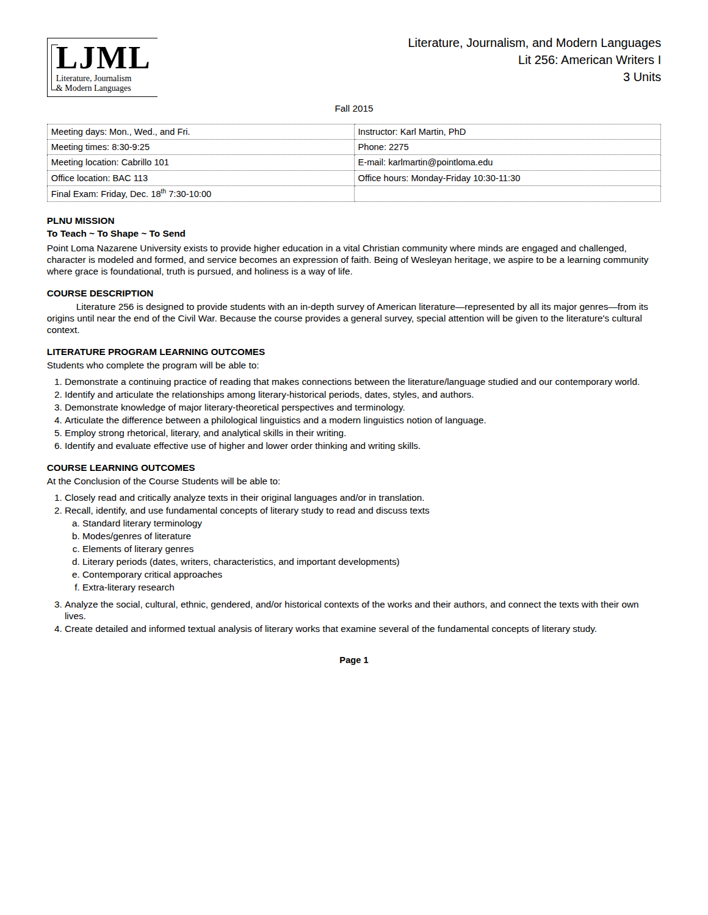LJML
Literature, Journalism
& Modern Languages
Literature, Journalism, and Modern Languages
Lit 256: American Writers I
3 Units
Fall 2015
| Meeting days: Mon., Wed., and Fri. | Instructor: Karl Martin, PhD |
| Meeting times: 8:30-9:25 | Phone: 2275 |
| Meeting location: Cabrillo 101 | E-mail: karlmartin@pointloma.edu |
| Office location: BAC 113 | Office hours: Monday-Friday 10:30-11:30 |
| Final Exam: Friday, Dec. 18 th 7:30-10:00 | |
PLNU Mission
To Teach ~ To Shape ~ To Send
Point Loma Nazarene University exists to provide higher education in a vital Christian community where minds are engaged and challenged, character is modeled and formed, and service becomes an expression of faith. Being of Wesleyan heritage, we aspire to be a learning community where grace is foundational, truth is pursued, and holiness is a way of life.
Course Description
Literature 256 is designed to provide students with an in-depth survey of American literature—represented by all its major genres—from its origins until near the end of the Civil War. Because the course provides a general survey, special attention will be given to the literature's cultural context.
Literature Program Learning Outcomes
Students who complete the program will be able to:
Demonstrate a continuing practice of reading that makes connections between the literature/language studied and our contemporary world.
Identify and articulate the relationships among literary-historical periods, dates, styles, and authors.
Demonstrate knowledge of major literary-theoretical perspectives and terminology.
Articulate the difference between a philological linguistics and a modern linguistics notion of language.
Employ strong rhetorical, literary, and analytical skills in their writing.
Identify and evaluate effective use of higher and lower order thinking and writing skills.
Course Learning Outcomes
At the Conclusion of the Course Students will be able to:
Closely read and critically analyze texts in their original languages and/or in translation.
Recall, identify, and use fundamental concepts of literary study to read and discuss texts
Standard literary terminology
Modes/genres of literature
Elements of literary genres
Literary periods (dates, writers, characteristics, and important developments)
Contemporary critical approaches
Extra-literary research
Analyze the social, cultural, ethnic, gendered, and/or historical contexts of the works and their authors, and connect the texts with their own lives.
Create detailed and informed textual analysis of literary works that examine several of the fundamental concepts of literary study.
Page 1